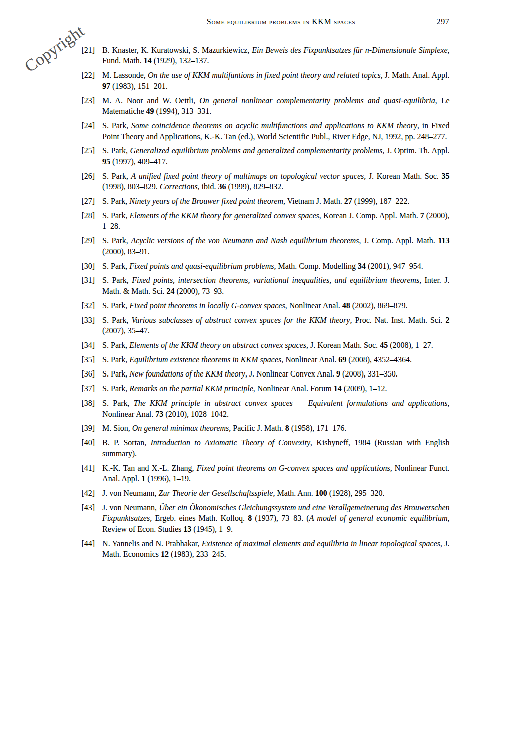Copyright
Some equilibrium problems in KKM spaces 297
[21] B. Knaster, K. Kuratowski, S. Mazurkiewicz, Ein Beweis des Fixpunktsatzes für n-Dimensionale Simplexe, Fund. Math. 14 (1929), 132–137.
[22] M. Lassonde, On the use of KKM multifuntions in fixed point theory and related topics, J. Math. Anal. Appl. 97 (1983), 151–201.
[23] M. A. Noor and W. Oettli, On general nonlinear complementarity problems and quasi-equilibria, Le Matematiche 49 (1994), 313–331.
[24] S. Park, Some coincidence theorems on acyclic multifunctions and applications to KKM theory, in Fixed Point Theory and Applications, K.-K. Tan (ed.), World Scientific Publ., River Edge, NJ, 1992, pp. 248–277.
[25] S. Park, Generalized equilibrium problems and generalized complementarity problems, J. Optim. Th. Appl. 95 (1997), 409–417.
[26] S. Park, A unified fixed point theory of multimaps on topological vector spaces, J. Korean Math. Soc. 35 (1998), 803–829. Corrections, ibid. 36 (1999), 829–832.
[27] S. Park, Ninety years of the Brouwer fixed point theorem, Vietnam J. Math. 27 (1999), 187–222.
[28] S. Park, Elements of the KKM theory for generalized convex spaces, Korean J. Comp. Appl. Math. 7 (2000), 1–28.
[29] S. Park, Acyclic versions of the von Neumann and Nash equilibrium theorems, J. Comp. Appl. Math. 113 (2000), 83–91.
[30] S. Park, Fixed points and quasi-equilibrium problems, Math. Comp. Modelling 34 (2001), 947–954.
[31] S. Park, Fixed points, intersection theorems, variational inequalities, and equilibrium theorems, Inter. J. Math. & Math. Sci. 24 (2000), 73–93.
[32] S. Park, Fixed point theorems in locally G-convex spaces, Nonlinear Anal. 48 (2002), 869–879.
[33] S. Park, Various subclasses of abstract convex spaces for the KKM theory, Proc. Nat. Inst. Math. Sci. 2 (2007), 35–47.
[34] S. Park, Elements of the KKM theory on abstract convex spaces, J. Korean Math. Soc. 45 (2008), 1–27.
[35] S. Park, Equilibrium existence theorems in KKM spaces, Nonlinear Anal. 69 (2008), 4352–4364.
[36] S. Park, New foundations of the KKM theory, J. Nonlinear Convex Anal. 9 (2008), 331–350.
[37] S. Park, Remarks on the partial KKM principle, Nonlinear Anal. Forum 14 (2009), 1–12.
[38] S. Park, The KKM principle in abstract convex spaces — Equivalent formulations and applications, Nonlinear Anal. 73 (2010), 1028–1042.
[39] M. Sion, On general minimax theorems, Pacific J. Math. 8 (1958), 171–176.
[40] B. P. Sortan, Introduction to Axiomatic Theory of Convexity, Kishyneff, 1984 (Russian with English summary).
[41] K.-K. Tan and X.-L. Zhang, Fixed point theorems on G-convex spaces and applications, Nonlinear Funct. Anal. Appl. 1 (1996), 1–19.
[42] J. von Neumann, Zur Theorie der Gesellschaftsspiele, Math. Ann. 100 (1928), 295–320.
[43] J. von Neumann, Über ein Ökonomisches Gleichungssystem und eine Verallgemeinerung des Brouwerschen Fixpunktsatzes, Ergeb. eines Math. Kolloq. 8 (1937), 73–83. (A model of general economic equilibrium, Review of Econ. Studies 13 (1945), 1–9.
[44] N. Yannelis and N. Prabhakar, Existence of maximal elements and equilibria in linear topological spaces, J. Math. Economics 12 (1983), 233–245.